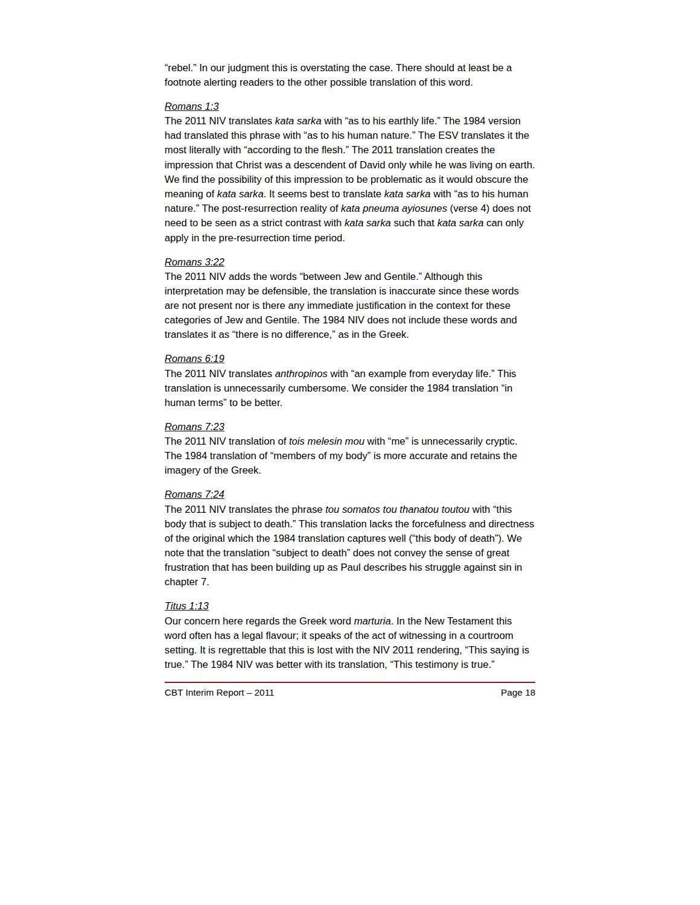“rebel.” In our judgment this is overstating the case. There should at least be a footnote alerting readers to the other possible translation of this word.
Romans 1:3
The 2011 NIV translates kata sarka with “as to his earthly life.” The 1984 version had translated this phrase with “as to his human nature.” The ESV translates it the most literally with “according to the flesh.” The 2011 translation creates the impression that Christ was a descendent of David only while he was living on earth. We find the possibility of this impression to be problematic as it would obscure the meaning of kata sarka. It seems best to translate kata sarka with “as to his human nature.” The post-resurrection reality of kata pneuma ayiosunes (verse 4) does not need to be seen as a strict contrast with kata sarka such that kata sarka can only apply in the pre-resurrection time period.
Romans 3:22
The 2011 NIV adds the words “between Jew and Gentile.” Although this interpretation may be defensible, the translation is inaccurate since these words are not present nor is there any immediate justification in the context for these categories of Jew and Gentile. The 1984 NIV does not include these words and translates it as “there is no difference,” as in the Greek.
Romans 6:19
The 2011 NIV translates anthropinos with “an example from everyday life.” This translation is unnecessarily cumbersome. We consider the 1984 translation “in human terms” to be better.
Romans 7:23
The 2011 NIV translation of tois melesin mou with “me” is unnecessarily cryptic. The 1984 translation of “members of my body” is more accurate and retains the imagery of the Greek.
Romans 7:24
The 2011 NIV translates the phrase tou somatos tou thanatou toutou with “this body that is subject to death.” This translation lacks the forcefulness and directness of the original which the 1984 translation captures well (“this body of death”). We note that the translation “subject to death” does not convey the sense of great frustration that has been building up as Paul describes his struggle against sin in chapter 7.
Titus 1:13
Our concern here regards the Greek word marturia. In the New Testament this word often has a legal flavour; it speaks of the act of witnessing in a courtroom setting. It is regrettable that this is lost with the NIV 2011 rendering, “This saying is true.” The 1984 NIV was better with its translation, “This testimony is true.”
CBT Interim Report – 2011 Page 18